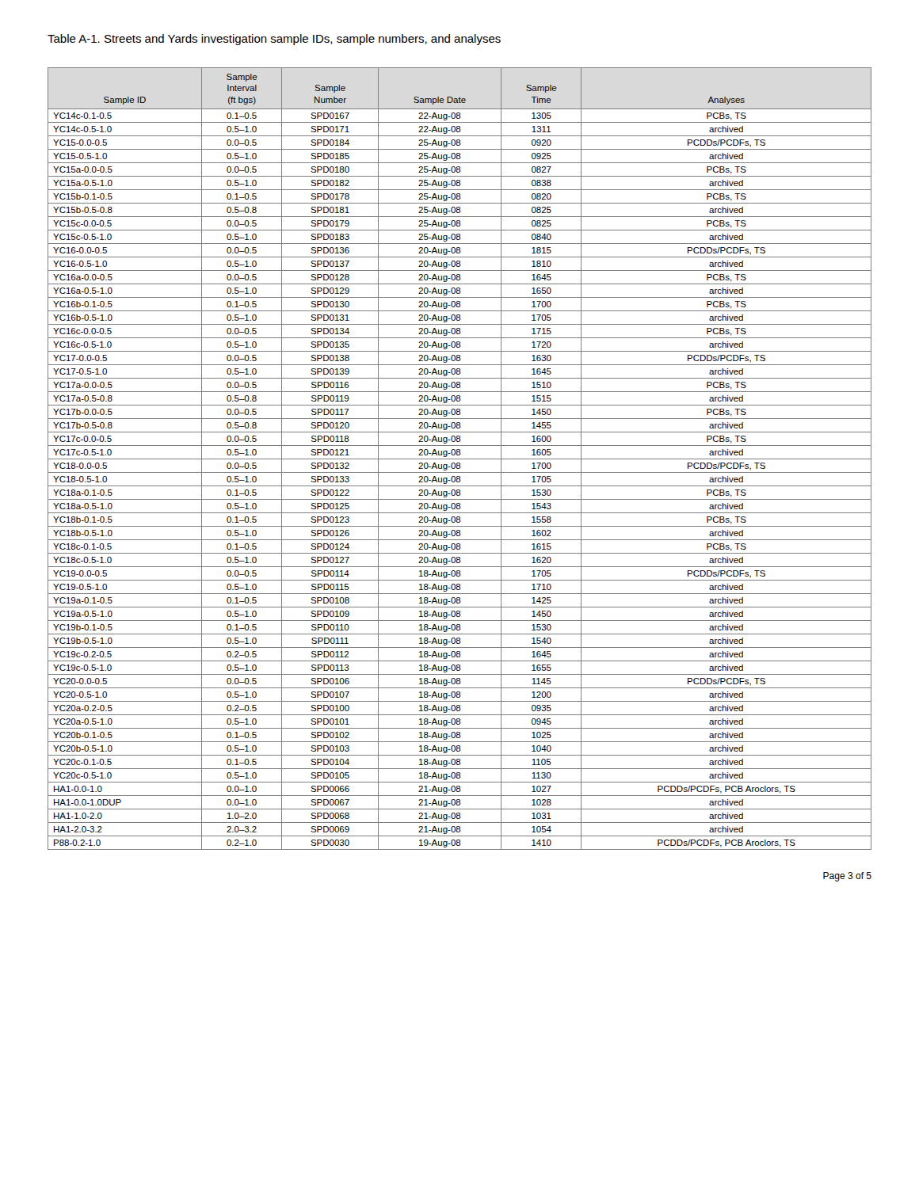Table A-1. Streets and Yards investigation sample IDs, sample numbers, and analyses
| Sample ID | Sample Interval (ft bgs) | Sample Number | Sample Date | Sample Time | Analyses |
| --- | --- | --- | --- | --- | --- |
| YC14c-0.1-0.5 | 0.1–0.5 | SPD0167 | 22-Aug-08 | 1305 | PCBs, TS |
| YC14c-0.5-1.0 | 0.5–1.0 | SPD0171 | 22-Aug-08 | 1311 | archived |
| YC15-0.0-0.5 | 0.0–0.5 | SPD0184 | 25-Aug-08 | 0920 | PCDDs/PCDFs, TS |
| YC15-0.5-1.0 | 0.5–1.0 | SPD0185 | 25-Aug-08 | 0925 | archived |
| YC15a-0.0-0.5 | 0.0–0.5 | SPD0180 | 25-Aug-08 | 0827 | PCBs, TS |
| YC15a-0.5-1.0 | 0.5–1.0 | SPD0182 | 25-Aug-08 | 0838 | archived |
| YC15b-0.1-0.5 | 0.1–0.5 | SPD0178 | 25-Aug-08 | 0820 | PCBs, TS |
| YC15b-0.5-0.8 | 0.5–0.8 | SPD0181 | 25-Aug-08 | 0825 | archived |
| YC15c-0.0-0.5 | 0.0–0.5 | SPD0179 | 25-Aug-08 | 0825 | PCBs, TS |
| YC15c-0.5-1.0 | 0.5–1.0 | SPD0183 | 25-Aug-08 | 0840 | archived |
| YC16-0.0-0.5 | 0.0–0.5 | SPD0136 | 20-Aug-08 | 1815 | PCDDs/PCDFs, TS |
| YC16-0.5-1.0 | 0.5–1.0 | SPD0137 | 20-Aug-08 | 1810 | archived |
| YC16a-0.0-0.5 | 0.0–0.5 | SPD0128 | 20-Aug-08 | 1645 | PCBs, TS |
| YC16a-0.5-1.0 | 0.5–1.0 | SPD0129 | 20-Aug-08 | 1650 | archived |
| YC16b-0.1-0.5 | 0.1–0.5 | SPD0130 | 20-Aug-08 | 1700 | PCBs, TS |
| YC16b-0.5-1.0 | 0.5–1.0 | SPD0131 | 20-Aug-08 | 1705 | archived |
| YC16c-0.0-0.5 | 0.0–0.5 | SPD0134 | 20-Aug-08 | 1715 | PCBs, TS |
| YC16c-0.5-1.0 | 0.5–1.0 | SPD0135 | 20-Aug-08 | 1720 | archived |
| YC17-0.0-0.5 | 0.0–0.5 | SPD0138 | 20-Aug-08 | 1630 | PCDDs/PCDFs, TS |
| YC17-0.5-1.0 | 0.5–1.0 | SPD0139 | 20-Aug-08 | 1645 | archived |
| YC17a-0.0-0.5 | 0.0–0.5 | SPD0116 | 20-Aug-08 | 1510 | PCBs, TS |
| YC17a-0.5-0.8 | 0.5–0.8 | SPD0119 | 20-Aug-08 | 1515 | archived |
| YC17b-0.0-0.5 | 0.0–0.5 | SPD0117 | 20-Aug-08 | 1450 | PCBs, TS |
| YC17b-0.5-0.8 | 0.5–0.8 | SPD0120 | 20-Aug-08 | 1455 | archived |
| YC17c-0.0-0.5 | 0.0–0.5 | SPD0118 | 20-Aug-08 | 1600 | PCBs, TS |
| YC17c-0.5-1.0 | 0.5–1.0 | SPD0121 | 20-Aug-08 | 1605 | archived |
| YC18-0.0-0.5 | 0.0–0.5 | SPD0132 | 20-Aug-08 | 1700 | PCDDs/PCDFs, TS |
| YC18-0.5-1.0 | 0.5–1.0 | SPD0133 | 20-Aug-08 | 1705 | archived |
| YC18a-0.1-0.5 | 0.1–0.5 | SPD0122 | 20-Aug-08 | 1530 | PCBs, TS |
| YC18a-0.5-1.0 | 0.5–1.0 | SPD0125 | 20-Aug-08 | 1543 | archived |
| YC18b-0.1-0.5 | 0.1–0.5 | SPD0123 | 20-Aug-08 | 1558 | PCBs, TS |
| YC18b-0.5-1.0 | 0.5–1.0 | SPD0126 | 20-Aug-08 | 1602 | archived |
| YC18c-0.1-0.5 | 0.1–0.5 | SPD0124 | 20-Aug-08 | 1615 | PCBs, TS |
| YC18c-0.5-1.0 | 0.5–1.0 | SPD0127 | 20-Aug-08 | 1620 | archived |
| YC19-0.0-0.5 | 0.0–0.5 | SPD0114 | 18-Aug-08 | 1705 | PCDDs/PCDFs, TS |
| YC19-0.5-1.0 | 0.5–1.0 | SPD0115 | 18-Aug-08 | 1710 | archived |
| YC19a-0.1-0.5 | 0.1–0.5 | SPD0108 | 18-Aug-08 | 1425 | archived |
| YC19a-0.5-1.0 | 0.5–1.0 | SPD0109 | 18-Aug-08 | 1450 | archived |
| YC19b-0.1-0.5 | 0.1–0.5 | SPD0110 | 18-Aug-08 | 1530 | archived |
| YC19b-0.5-1.0 | 0.5–1.0 | SPD0111 | 18-Aug-08 | 1540 | archived |
| YC19c-0.2-0.5 | 0.2–0.5 | SPD0112 | 18-Aug-08 | 1645 | archived |
| YC19c-0.5-1.0 | 0.5–1.0 | SPD0113 | 18-Aug-08 | 1655 | archived |
| YC20-0.0-0.5 | 0.0–0.5 | SPD0106 | 18-Aug-08 | 1145 | PCDDs/PCDFs, TS |
| YC20-0.5-1.0 | 0.5–1.0 | SPD0107 | 18-Aug-08 | 1200 | archived |
| YC20a-0.2-0.5 | 0.2–0.5 | SPD0100 | 18-Aug-08 | 0935 | archived |
| YC20a-0.5-1.0 | 0.5–1.0 | SPD0101 | 18-Aug-08 | 0945 | archived |
| YC20b-0.1-0.5 | 0.1–0.5 | SPD0102 | 18-Aug-08 | 1025 | archived |
| YC20b-0.5-1.0 | 0.5–1.0 | SPD0103 | 18-Aug-08 | 1040 | archived |
| YC20c-0.1-0.5 | 0.1–0.5 | SPD0104 | 18-Aug-08 | 1105 | archived |
| YC20c-0.5-1.0 | 0.5–1.0 | SPD0105 | 18-Aug-08 | 1130 | archived |
| HA1-0.0-1.0 | 0.0–1.0 | SPD0066 | 21-Aug-08 | 1027 | PCDDs/PCDFs, PCB Aroclors, TS |
| HA1-0.0-1.0DUP | 0.0–1.0 | SPD0067 | 21-Aug-08 | 1028 | archived |
| HA1-1.0-2.0 | 1.0–2.0 | SPD0068 | 21-Aug-08 | 1031 | archived |
| HA1-2.0-3.2 | 2.0–3.2 | SPD0069 | 21-Aug-08 | 1054 | archived |
| P88-0.2-1.0 | 0.2–1.0 | SPD0030 | 19-Aug-08 | 1410 | PCDDs/PCDFs, PCB Aroclors, TS |
Page 3 of 5